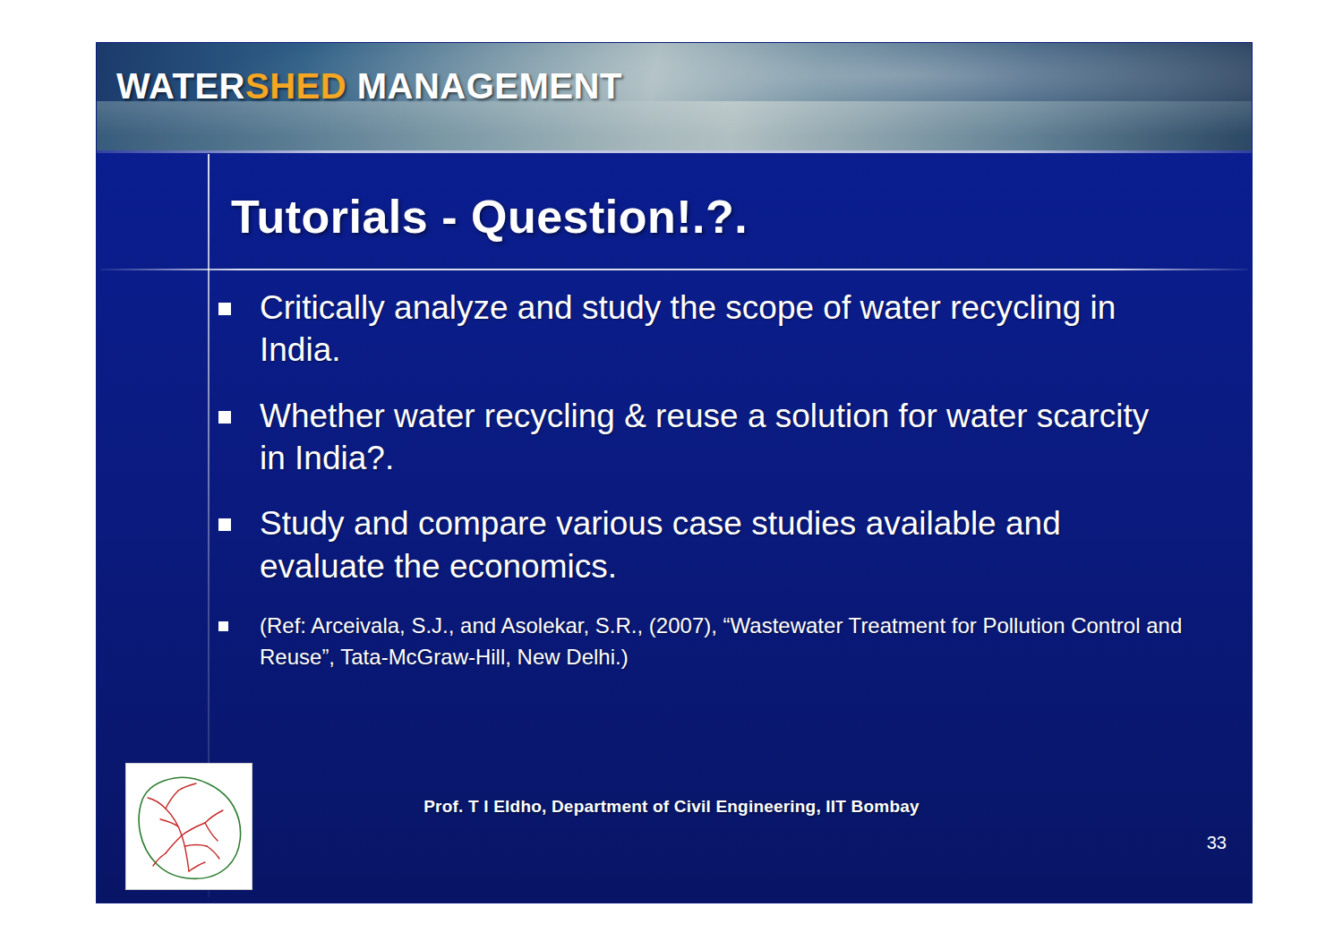WATER SHED MANAGEMENT
Tutorials - Question!.?.
Critically analyze and study the scope of water recycling in India.
Whether water recycling & reuse a solution for water scarcity in India?.
Study and compare various case studies available and evaluate the economics.
(Ref: Arceivala, S.J., and Asolekar, S.R., (2007), “Wastewater Treatment for Pollution Control and Reuse”, Tata-McGraw-Hill, New Delhi.)
Prof. T I Eldho, Department of Civil Engineering, IIT Bombay
33